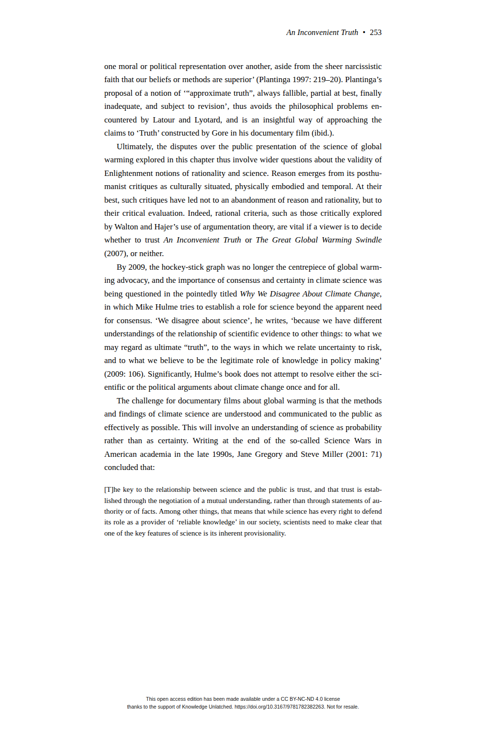An Inconvenient Truth•253
one moral or political representation over another, aside from the sheer narcissistic faith that our beliefs or methods are superior’ (Plantinga 1997: 219–20). Plantinga’s proposal of a notion of ‘“approximate truth”, always fallible, partial at best, finally inadequate, and subject to revision’, thus avoids the philosophical problems encountered by Latour and Lyotard, and is an insightful way of approaching the claims to ‘Truth’ constructed by Gore in his documentary film (ibid.).
Ultimately, the disputes over the public presentation of the science of global warming explored in this chapter thus involve wider questions about the validity of Enlightenment notions of rationality and science. Reason emerges from its posthumanist critiques as culturally situated, physically embodied and temporal. At their best, such critiques have led not to an abandonment of reason and rationality, but to their critical evaluation. Indeed, rational criteria, such as those critically explored by Walton and Hajer’s use of argumentation theory, are vital if a viewer is to decide whether to trust An Inconvenient Truth or The Great Global Warming Swindle (2007), or neither.
By 2009, the hockey-stick graph was no longer the centrepiece of global warming advocacy, and the importance of consensus and certainty in climate science was being questioned in the pointedly titled Why We Disagree About Climate Change, in which Mike Hulme tries to establish a role for science beyond the apparent need for consensus. ‘We disagree about science’, he writes, ‘because we have different understandings of the relationship of scientific evidence to other things: to what we may regard as ultimate “truth”, to the ways in which we relate uncertainty to risk, and to what we believe to be the legitimate role of knowledge in policy making’ (2009: 106). Significantly, Hulme’s book does not attempt to resolve either the scientific or the political arguments about climate change once and for all.
The challenge for documentary films about global warming is that the methods and findings of climate science are understood and communicated to the public as effectively as possible. This will involve an understanding of science as probability rather than as certainty. Writing at the end of the so-called Science Wars in American academia in the late 1990s, Jane Gregory and Steve Miller (2001: 71) concluded that:
[T]he key to the relationship between science and the public is trust, and that trust is established through the negotiation of a mutual understanding, rather than through statements of authority or of facts. Among other things, that means that while science has every right to defend its role as a provider of ‘reliable knowledge’ in our society, scientists need to make clear that one of the key features of science is its inherent provisionality.
This open access edition has been made available under a CC BY-NC-ND 4.0 license
thanks to the support of Knowledge Unlatched. https://doi.org/10.3167/9781782382263. Not for resale.